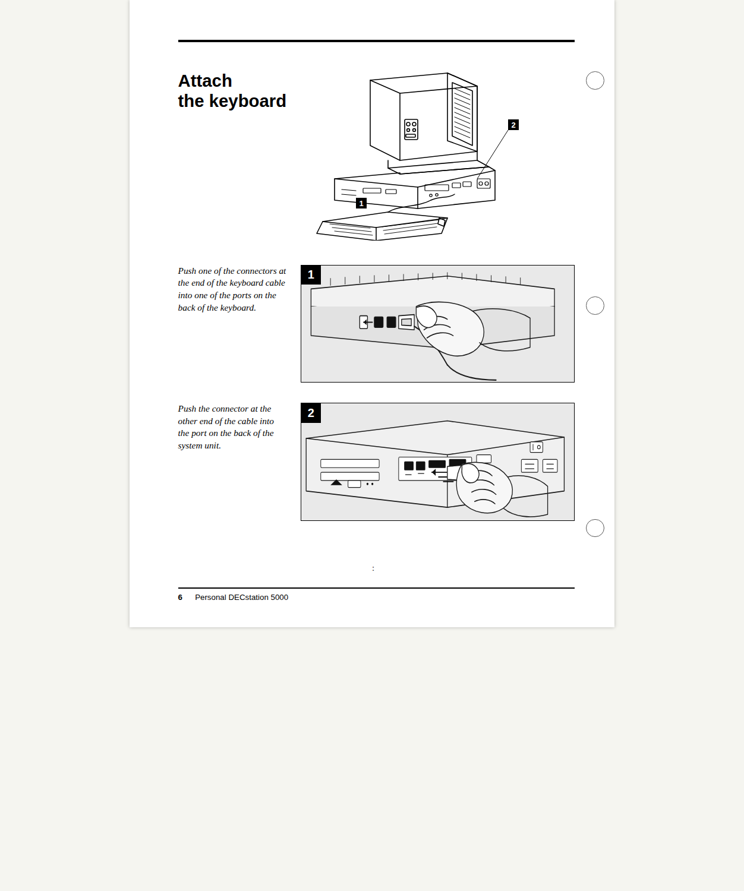Attach
the keyboard
1 2
Push one of the connectors at the end of the keyboard cable into one of the ports on the back of the keyboard.
1
Push the connector at the other end of the cable into the port on the back of the system unit.
2
:
6 Personal DECstation 5000